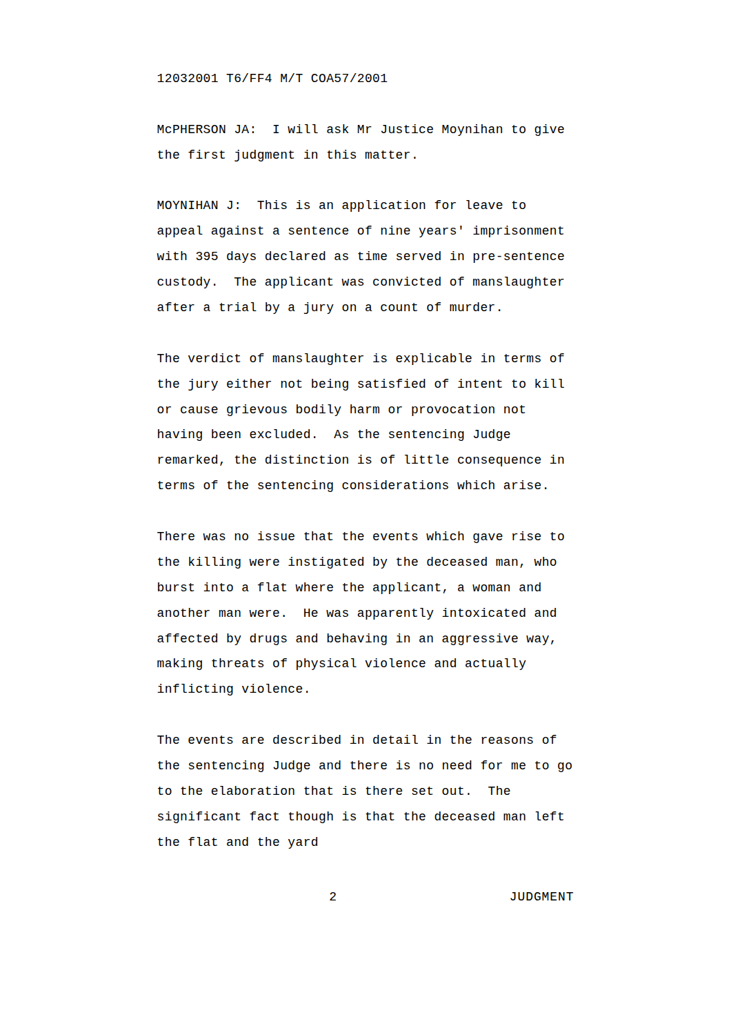12032001 T6/FF4 M/T COA57/2001
McPHERSON JA: I will ask Mr Justice Moynihan to give the first judgment in this matter.
MOYNIHAN J: This is an application for leave to appeal against a sentence of nine years' imprisonment with 395 days declared as time served in pre-sentence custody. The applicant was convicted of manslaughter after a trial by a jury on a count of murder.
The verdict of manslaughter is explicable in terms of the jury either not being satisfied of intent to kill or cause grievous bodily harm or provocation not having been excluded. As the sentencing Judge remarked, the distinction is of little consequence in terms of the sentencing considerations which arise.
There was no issue that the events which gave rise to the killing were instigated by the deceased man, who burst into a flat where the applicant, a woman and another man were. He was apparently intoxicated and affected by drugs and behaving in an aggressive way, making threats of physical violence and actually inflicting violence.
The events are described in detail in the reasons of the sentencing Judge and there is no need for me to go to the elaboration that is there set out. The significant fact though is that the deceased man left the flat and the yard
2 JUDGMENT